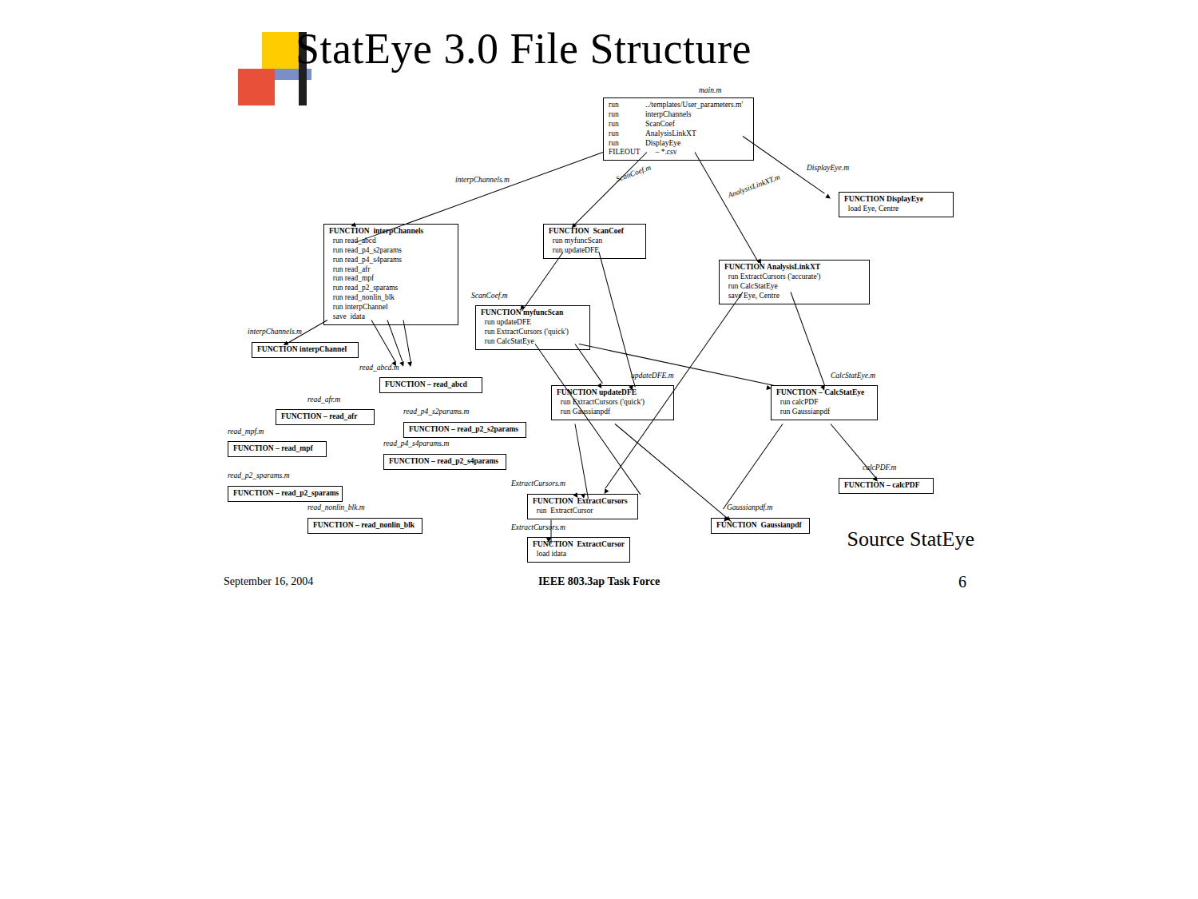StatEye 3.0 File Structure
main.m
run ../templates/User_parameters.m'
run interpChannels
run ScanCoef
run AnalysisLinkXT
run DisplayEye
FILEOUT – *.csv
DisplayEye.m
FUNCTION DisplayEye
load Eye, Centre
interpChannels.m
FUNCTION interpChannels
run read_abcd
run read_p4_s2params
run read_p4_s4params
run read_afr
run read_mpf
run read_p2_sparams
run read_nonlin_blk
run interpChannel
save idata
ScanCoef.m
FUNCTION ScanCoef
run myfuncScan
run updateDFE
AnalysisLinkXT.m
FUNCTION AnalysisLinkXT
run ExtractCursors ('accurate')
run CalcStatEye
save Eye, Centre
ScanCoef.m
FUNCTION myfuncScan
run updateDFE
run ExtractCursors ('quick')
run CalcStatEye
interpChannels.m
FUNCTION interpChannel
read_abcd.m
FUNCTION – read_abcd
read_afr.m
FUNCTION – read_afr
read_p4_s2params.m
FUNCTION – read_p2_s2params
read_mpf.m
FUNCTION – read_mpf
read_p4_s4params.m
FUNCTION – read_p2_s4params
read_p2_sparams.m
FUNCTION – read_p2_sparams
read_nonlin_blk.m
FUNCTION – read_nonlin_blk
updateDFE.m
FUNCTION updateDFE
run ExtractCursors ('quick')
run Gaussianpdf
CalcStatEye.m
FUNCTION – CalcStatEye
run calcPDF
run Gaussianpdf
calcPDF.m
FUNCTION – calcPDF
ExtractCursors.m
FUNCTION ExtractCursors
run ExtractCursor
Gaussianpdf.m
FUNCTION Gaussianpdf
ExtractCursors.m
FUNCTION ExtractCursor
load idata
Source StatEye
September 16, 2004 IEEE 803.3ap Task Force 6